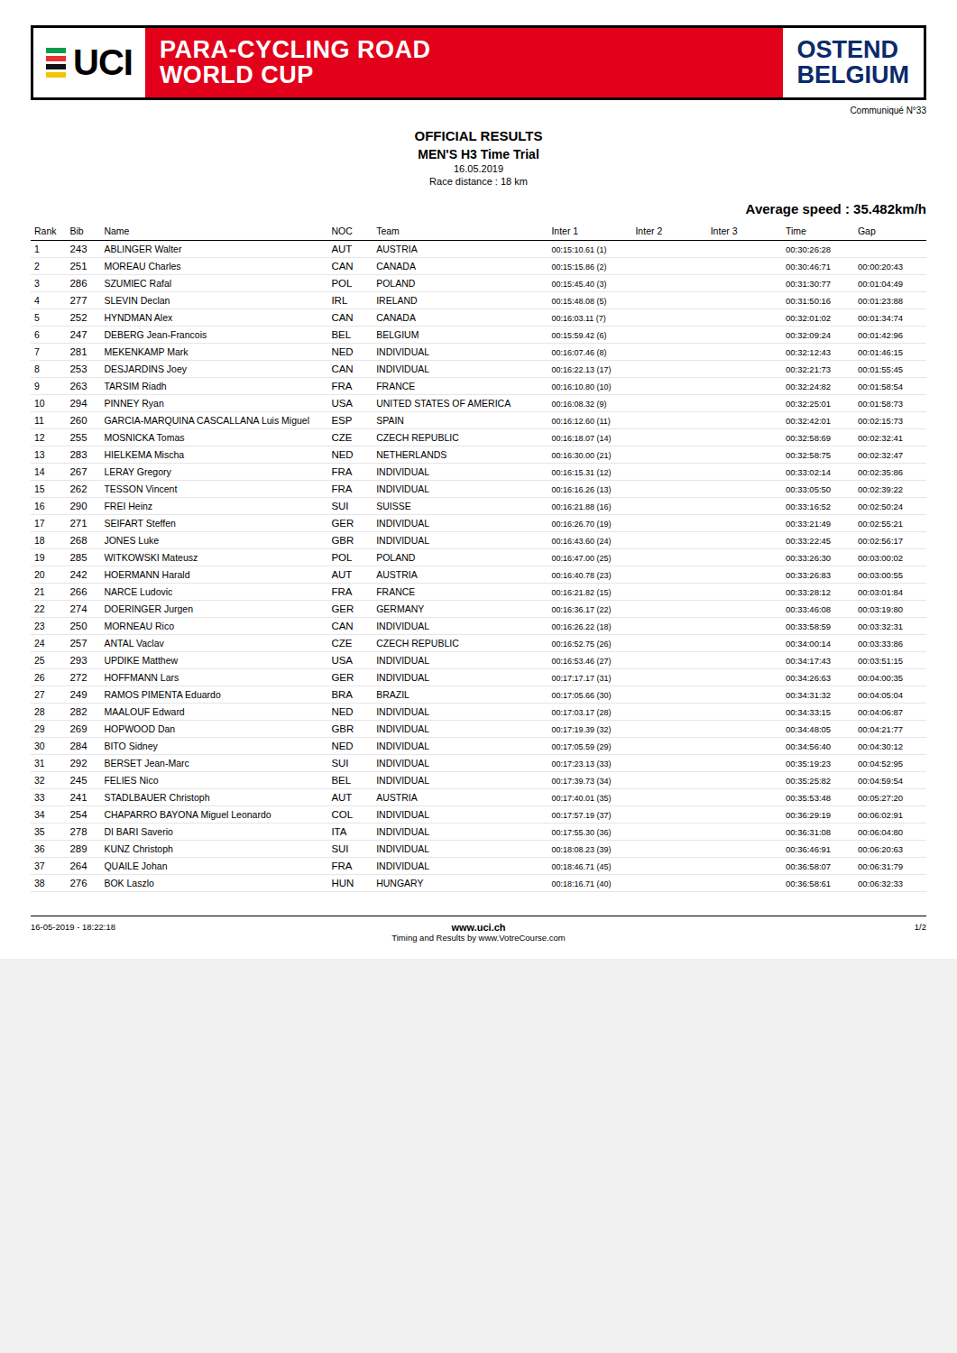UCI
PARA-CYCLING ROAD WORLD CUP
OSTEND BELGIUM
Communiqué N°33
OFFICIAL RESULTS
MEN'S H3 Time Trial
16.05.2019
Race distance : 18 km
Average speed : 35.482km/h
| Rank | Bib | Name | NOC | Team | Inter 1 | Inter 2 | Inter 3 | Time | Gap |
| --- | --- | --- | --- | --- | --- | --- | --- | --- | --- |
| 1 | 243 | ABLINGER Walter | AUT | AUSTRIA | 00:15:10.61 (1) | | | 00:30:26:28 | |
| 2 | 251 | MOREAU Charles | CAN | CANADA | 00:15:15.86 (2) | | | 00:30:46:71 | 00:00:20:43 |
| 3 | 286 | SZUMIEC Rafal | POL | POLAND | 00:15:45.40 (3) | | | 00:31:30:77 | 00:01:04:49 |
| 4 | 277 | SLEVIN Declan | IRL | IRELAND | 00:15:48.08 (5) | | | 00:31:50:16 | 00:01:23:88 |
| 5 | 252 | HYNDMAN Alex | CAN | CANADA | 00:16:03.11 (7) | | | 00:32:01:02 | 00:01:34:74 |
| 6 | 247 | DEBERG Jean-Francois | BEL | BELGIUM | 00:15:59.42 (6) | | | 00:32:09:24 | 00:01:42:96 |
| 7 | 281 | MEKENKAMP Mark | NED | INDIVIDUAL | 00:16:07.46 (8) | | | 00:32:12:43 | 00:01:46:15 |
| 8 | 253 | DESJARDINS Joey | CAN | INDIVIDUAL | 00:16:22.13 (17) | | | 00:32:21:73 | 00:01:55:45 |
| 9 | 263 | TARSIM Riadh | FRA | FRANCE | 00:16:10.80 (10) | | | 00:32:24:82 | 00:01:58:54 |
| 10 | 294 | PINNEY Ryan | USA | UNITED STATES OF AMERICA | 00:16:08.32 (9) | | | 00:32:25:01 | 00:01:58:73 |
| 11 | 260 | GARCIA-MARQUINA CASCALLANA Luis Miguel | ESP | SPAIN | 00:16:12.60 (11) | | | 00:32:42:01 | 00:02:15:73 |
| 12 | 255 | MOSNICKA Tomas | CZE | CZECH REPUBLIC | 00:16:18.07 (14) | | | 00:32:58:69 | 00:02:32:41 |
| 13 | 283 | HIELKEMA Mischa | NED | NETHERLANDS | 00:16:30.00 (21) | | | 00:32:58:75 | 00:02:32:47 |
| 14 | 267 | LERAY Gregory | FRA | INDIVIDUAL | 00:16:15.31 (12) | | | 00:33:02:14 | 00:02:35:86 |
| 15 | 262 | TESSON Vincent | FRA | INDIVIDUAL | 00:16:16.26 (13) | | | 00:33:05:50 | 00:02:39:22 |
| 16 | 290 | FREI Heinz | SUI | SUISSE | 00:16:21.88 (16) | | | 00:33:16:52 | 00:02:50:24 |
| 17 | 271 | SEIFART Steffen | GER | INDIVIDUAL | 00:16:26.70 (19) | | | 00:33:21:49 | 00:02:55:21 |
| 18 | 268 | JONES Luke | GBR | INDIVIDUAL | 00:16:43.60 (24) | | | 00:33:22:45 | 00:02:56:17 |
| 19 | 285 | WITKOWSKI Mateusz | POL | POLAND | 00:16:47.00 (25) | | | 00:33:26:30 | 00:03:00:02 |
| 20 | 242 | HOERMANN Harald | AUT | AUSTRIA | 00:16:40.78 (23) | | | 00:33:26:83 | 00:03:00:55 |
| 21 | 266 | NARCE Ludovic | FRA | FRANCE | 00:16:21.82 (15) | | | 00:33:28:12 | 00:03:01:84 |
| 22 | 274 | DOERINGER Jurgen | GER | GERMANY | 00:16:36.17 (22) | | | 00:33:46:08 | 00:03:19:80 |
| 23 | 250 | MORNEAU Rico | CAN | INDIVIDUAL | 00:16:26.22 (18) | | | 00:33:58:59 | 00:03:32:31 |
| 24 | 257 | ANTAL Vaclav | CZE | CZECH REPUBLIC | 00:16:52.75 (26) | | | 00:34:00:14 | 00:03:33:86 |
| 25 | 293 | UPDIKE Matthew | USA | INDIVIDUAL | 00:16:53.46 (27) | | | 00:34:17:43 | 00:03:51:15 |
| 26 | 272 | HOFFMANN Lars | GER | INDIVIDUAL | 00:17:17.17 (31) | | | 00:34:26:63 | 00:04:00:35 |
| 27 | 249 | RAMOS PIMENTA Eduardo | BRA | BRAZIL | 00:17:05.66 (30) | | | 00:34:31:32 | 00:04:05:04 |
| 28 | 282 | MAALOUF Edward | NED | INDIVIDUAL | 00:17:03.17 (28) | | | 00:34:33:15 | 00:04:06:87 |
| 29 | 269 | HOPWOOD Dan | GBR | INDIVIDUAL | 00:17:19.39 (32) | | | 00:34:48:05 | 00:04:21:77 |
| 30 | 284 | BITO Sidney | NED | INDIVIDUAL | 00:17:05.59 (29) | | | 00:34:56:40 | 00:04:30:12 |
| 31 | 292 | BERSET Jean-Marc | SUI | INDIVIDUAL | 00:17:23.13 (33) | | | 00:35:19:23 | 00:04:52:95 |
| 32 | 245 | FELIES Nico | BEL | INDIVIDUAL | 00:17:39.73 (34) | | | 00:35:25:82 | 00:04:59:54 |
| 33 | 241 | STADLBAUER Christoph | AUT | AUSTRIA | 00:17:40.01 (35) | | | 00:35:53:48 | 00:05:27:20 |
| 34 | 254 | CHAPARRO BAYONA Miguel Leonardo | COL | INDIVIDUAL | 00:17:57.19 (37) | | | 00:36:29:19 | 00:06:02:91 |
| 35 | 278 | DI BARI Saverio | ITA | INDIVIDUAL | 00:17:55.30 (36) | | | 00:36:31:08 | 00:06:04:80 |
| 36 | 289 | KUNZ Christoph | SUI | INDIVIDUAL | 00:18:08.23 (39) | | | 00:36:46:91 | 00:06:20:63 |
| 37 | 264 | QUAILE Johan | FRA | INDIVIDUAL | 00:18:46.71 (45) | | | 00:36:58:07 | 00:06:31:79 |
| 38 | 276 | BOK Laszlo | HUN | HUNGARY | 00:18:16.71 (40) | | | 00:36:58:61 | 00:06:32:33 |
16-05-2019 - 18:22:18
www.uci.ch
Timing and Results by www.VotreCourse.com
1/2